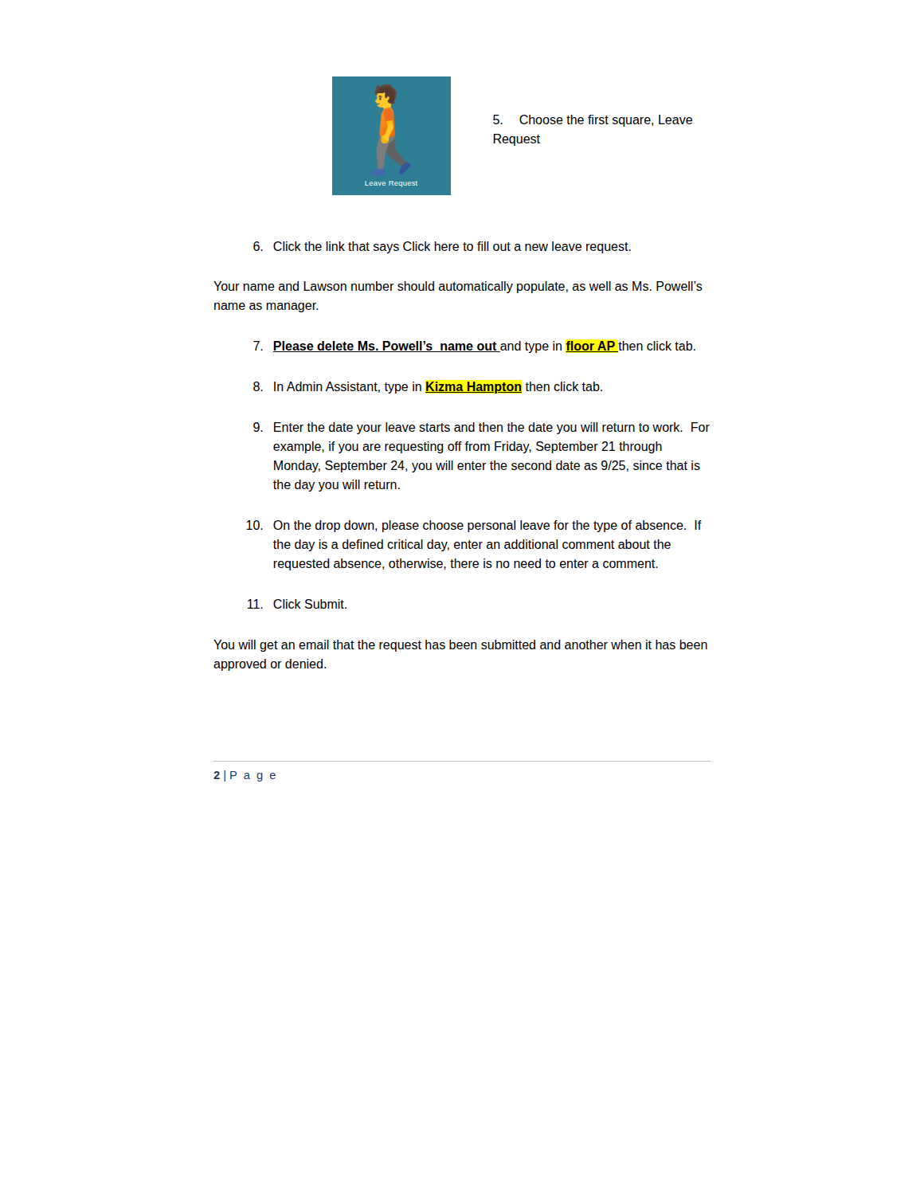🚶 Leave Request
5. Choose the first square, Leave Request
Click the link that says Click here to fill out a new leave request.
Your name and Lawson number should automatically populate, as well as Ms. Powell’s name as manager.
Please delete Ms. Powell’s name out and type in floor AP then click tab.
In Admin Assistant, type in Kizma Hampton then click tab.
Enter the date your leave starts and then the date you will return to work. For example, if you are requesting off from Friday, September 21 through Monday, September 24, you will enter the second date as 9/25, since that is the day you will return.
On the drop down, please choose personal leave for the type of absence. If the day is a defined critical day, enter an additional comment about the requested absence, otherwise, there is no need to enter a comment.
Click Submit.
You will get an email that the request has been submitted and another when it has been approved or denied.
2 | P a g e